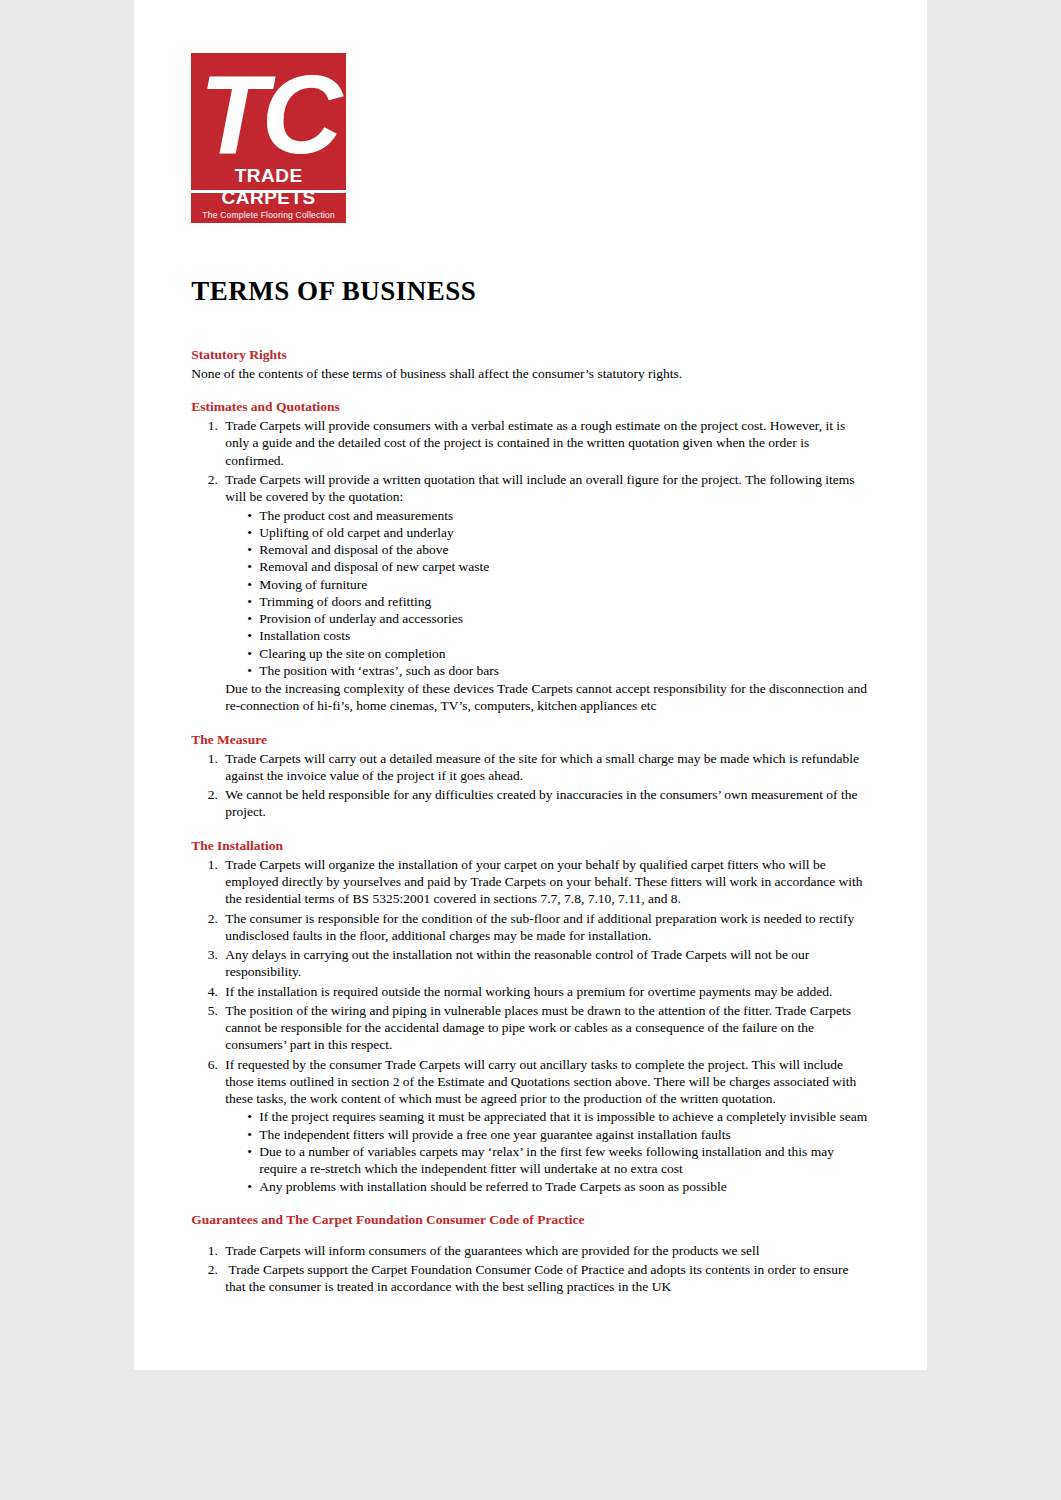TC
TRADE CARPETS
The Complete Flooring Collection
TERMS OF BUSINESS
Statutory Rights
None of the contents of these terms of business shall affect the consumer’s statutory rights.
Estimates and Quotations
Trade Carpets will provide consumers with a verbal estimate as a rough estimate on the project cost. However, it is only a guide and the detailed cost of the project is contained in the written quotation given when the order is confirmed.
Trade Carpets will provide a written quotation that will include an overall figure for the project. The following items will be covered by the quotation:
The product cost and measurements
Uplifting of old carpet and underlay
Removal and disposal of the above
Removal and disposal of new carpet waste
Moving of furniture
Trimming of doors and refitting
Provision of underlay and accessories
Installation costs
Clearing up the site on completion
The position with ‘extras’, such as door bars
Due to the increasing complexity of these devices Trade Carpets cannot accept responsibility for the disconnection and re-connection of hi-fi’s, home cinemas, TV’s, computers, kitchen appliances etc
The Measure
Trade Carpets will carry out a detailed measure of the site for which a small charge may be made which is refundable against the invoice value of the project if it goes ahead.
We cannot be held responsible for any difficulties created by inaccuracies in the consumers’ own measurement of the project.
The Installation
Trade Carpets will organize the installation of your carpet on your behalf by qualified carpet fitters who will be employed directly by yourselves and paid by Trade Carpets on your behalf. These fitters will work in accordance with the residential terms of BS 5325:2001 covered in sections 7.7, 7.8, 7.10, 7.11, and 8.
The consumer is responsible for the condition of the sub-floor and if additional preparation work is needed to rectify undisclosed faults in the floor, additional charges may be made for installation.
Any delays in carrying out the installation not within the reasonable control of Trade Carpets will not be our responsibility.
If the installation is required outside the normal working hours a premium for overtime payments may be added.
The position of the wiring and piping in vulnerable places must be drawn to the attention of the fitter. Trade Carpets cannot be responsible for the accidental damage to pipe work or cables as a consequence of the failure on the consumers’ part in this respect.
If requested by the consumer Trade Carpets will carry out ancillary tasks to complete the project. This will include those items outlined in section 2 of the Estimate and Quotations section above. There will be charges associated with these tasks, the work content of which must be agreed prior to the production of the written quotation.
If the project requires seaming it must be appreciated that it is impossible to achieve a completely invisible seam
The independent fitters will provide a free one year guarantee against installation faults
Due to a number of variables carpets may ‘relax’ in the first few weeks following installation and this may require a re-stretch which the independent fitter will undertake at no extra cost
Any problems with installation should be referred to Trade Carpets as soon as possible
Guarantees and The Carpet Foundation Consumer Code of Practice
Trade Carpets will inform consumers of the guarantees which are provided for the products we sell
Trade Carpets support the Carpet Foundation Consumer Code of Practice and adopts its contents in order to ensure that the consumer is treated in accordance with the best selling practices in the UK